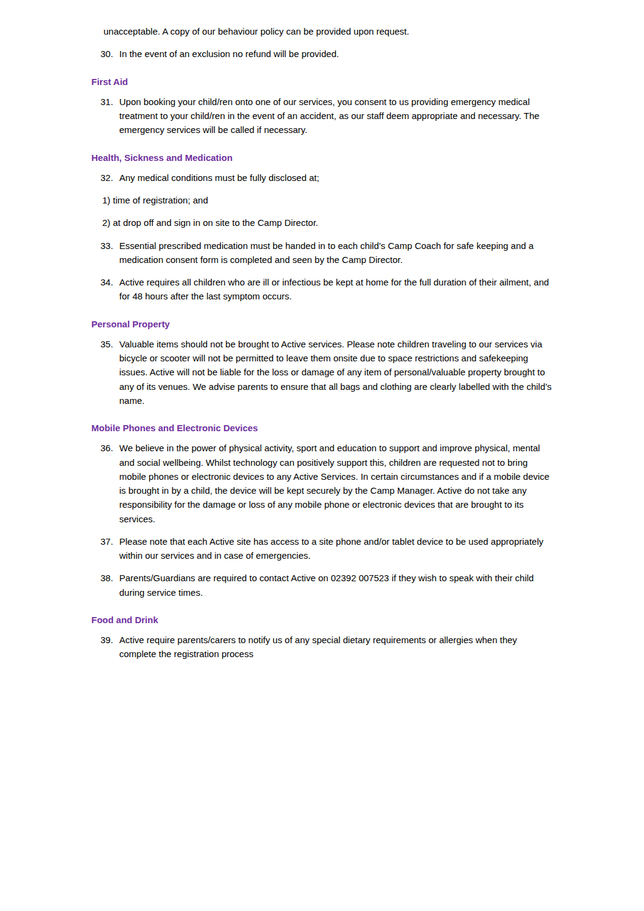unacceptable. A copy of our behaviour policy can be provided upon request.
In the event of an exclusion no refund will be provided.
First Aid
Upon booking your child/ren onto one of our services, you consent to us providing emergency medical treatment to your child/ren in the event of an accident, as our staff deem appropriate and necessary. The emergency services will be called if necessary.
Health, Sickness and Medication
Any medical conditions must be fully disclosed at;
1) time of registration; and
2) at drop off and sign in on site to the Camp Director.
Essential prescribed medication must be handed in to each child’s Camp Coach for safe keeping and a medication consent form is completed and seen by the Camp Director.
Active requires all children who are ill or infectious be kept at home for the full duration of their ailment, and for 48 hours after the last symptom occurs.
Personal Property
Valuable items should not be brought to Active services. Please note children traveling to our services via bicycle or scooter will not be permitted to leave them onsite due to space restrictions and safekeeping issues. Active will not be liable for the loss or damage of any item of personal/valuable property brought to any of its venues. We advise parents to ensure that all bags and clothing are clearly labelled with the child’s name.
Mobile Phones and Electronic Devices
We believe in the power of physical activity, sport and education to support and improve physical, mental and social wellbeing. Whilst technology can positively support this, children are requested not to bring mobile phones or electronic devices to any Active Services. In certain circumstances and if a mobile device is brought in by a child, the device will be kept securely by the Camp Manager. Active do not take any responsibility for the damage or loss of any mobile phone or electronic devices that are brought to its services.
Please note that each Active site has access to a site phone and/or tablet device to be used appropriately within our services and in case of emergencies.
Parents/Guardians are required to contact Active on 02392 007523 if they wish to speak with their child during service times.
Food and Drink
Active require parents/carers to notify us of any special dietary requirements or allergies when they complete the registration process